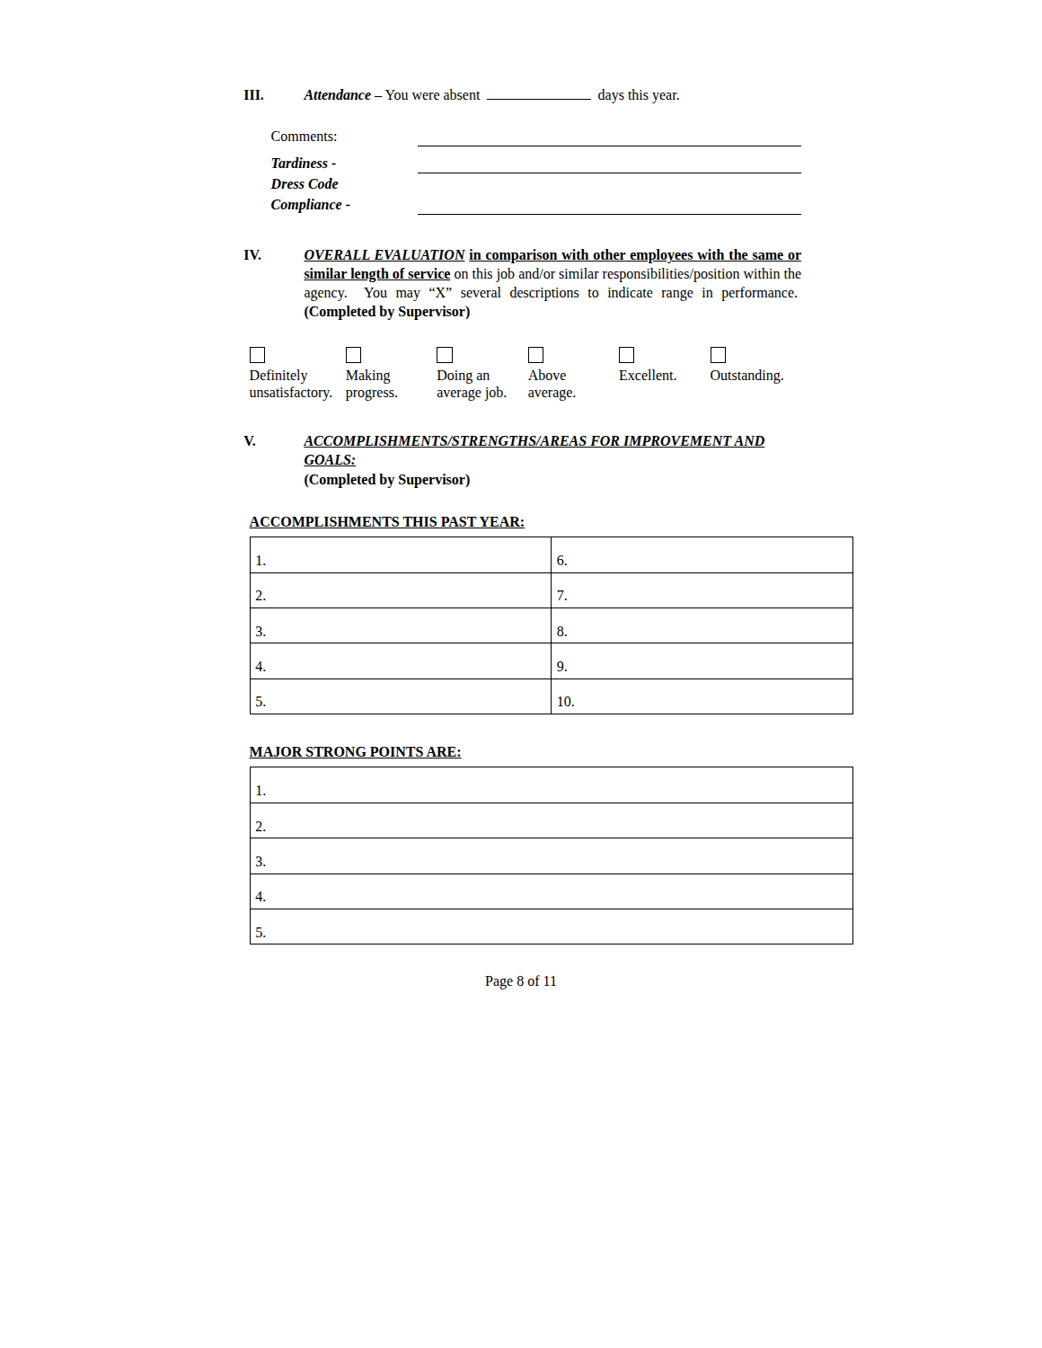III. Attendance – You were absent days this year.
Comments:
Tardiness -
Dress Code
Compliance -
IV.
OVERALL EVALUATION in comparison with other employees with the same or similar length of service on this job and/or similar responsibilities/position within the agency. You may “X” several descriptions to indicate range in performance. (Completed by Supervisor)
Definitely unsatisfactory.
Making progress.
Doing an average job.
Above average.
Excellent.
Outstanding.
V.
ACCOMPLISHMENTS/STRENGTHS/AREAS FOR IMPROVEMENT AND GOALS:
(Completed by Supervisor)
ACCOMPLISHMENTS THIS PAST YEAR:
| 1. | 6. |
| 2. | 7. |
| 3. | 8. |
| 4. | 9. |
| 5. | 10. |
MAJOR STRONG POINTS ARE:
| 1. |
| 2. |
| 3. |
| 4. |
| 5. |
Page 8 of 11